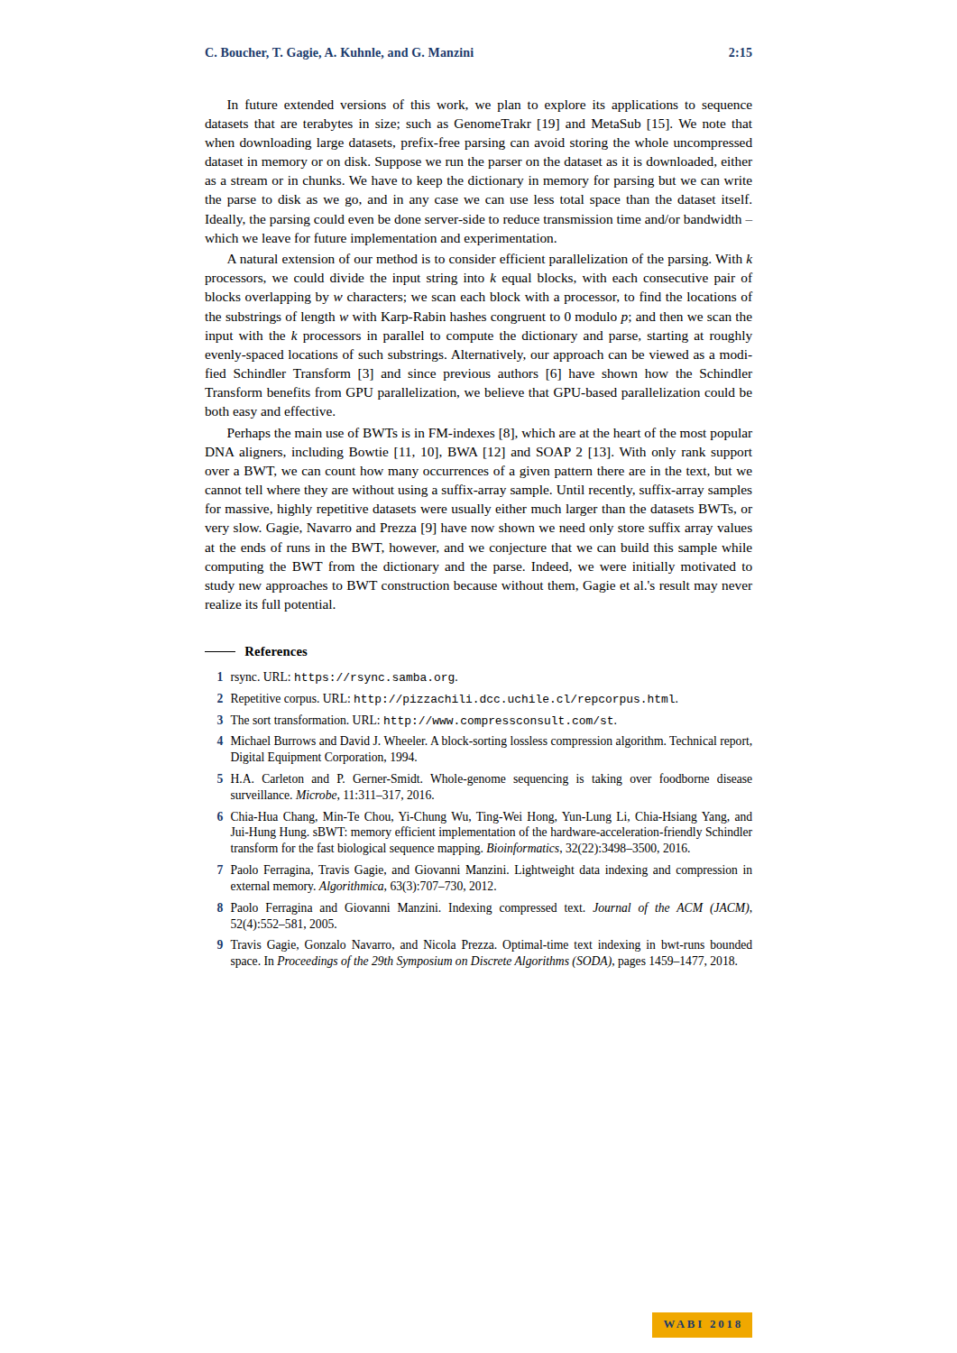C. Boucher, T. Gagie, A. Kuhnle, and G. Manzini 2:15
In future extended versions of this work, we plan to explore its applications to sequence datasets that are terabytes in size; such as GenomeTrakr [19] and MetaSub [15]. We note that when downloading large datasets, prefix-free parsing can avoid storing the whole uncompressed dataset in memory or on disk. Suppose we run the parser on the dataset as it is downloaded, either as a stream or in chunks. We have to keep the dictionary in memory for parsing but we can write the parse to disk as we go, and in any case we can use less total space than the dataset itself. Ideally, the parsing could even be done server-side to reduce transmission time and/or bandwidth – which we leave for future implementation and experimentation.
A natural extension of our method is to consider efficient parallelization of the parsing. With k processors, we could divide the input string into k equal blocks, with each consecutive pair of blocks overlapping by w characters; we scan each block with a processor, to find the locations of the substrings of length w with Karp-Rabin hashes congruent to 0 modulo p; and then we scan the input with the k processors in parallel to compute the dictionary and parse, starting at roughly evenly-spaced locations of such substrings. Alternatively, our approach can be viewed as a modified Schindler Transform [3] and since previous authors [6] have shown how the Schindler Transform benefits from GPU parallelization, we believe that GPU-based parallelization could be both easy and effective.
Perhaps the main use of BWTs is in FM-indexes [8], which are at the heart of the most popular DNA aligners, including Bowtie [11, 10], BWA [12] and SOAP 2 [13]. With only rank support over a BWT, we can count how many occurrences of a given pattern there are in the text, but we cannot tell where they are without using a suffix-array sample. Until recently, suffix-array samples for massive, highly repetitive datasets were usually either much larger than the datasets BWTs, or very slow. Gagie, Navarro and Prezza [9] have now shown we need only store suffix array values at the ends of runs in the BWT, however, and we conjecture that we can build this sample while computing the BWT from the dictionary and the parse. Indeed, we were initially motivated to study new approaches to BWT construction because without them, Gagie et al.'s result may never realize its full potential.
References
1rsync. URL: https://rsync.samba.org.
2 Repetitive corpus. URL: http://pizzachili.dcc.uchile.cl/repcorpus.html.
3 The sort transformation. URL: http://www.compressconsult.com/st.
4 Michael Burrows and David J. Wheeler. A block-sorting lossless compression algorithm. Technical report, Digital Equipment Corporation, 1994.
5 H.A. Carleton and P. Gerner-Smidt. Whole-genome sequencing is taking over foodborne disease surveillance. Microbe, 11:311–317, 2016.
6 Chia-Hua Chang, Min-Te Chou, Yi-Chung Wu, Ting-Wei Hong, Yun-Lung Li, Chia-Hsiang Yang, and Jui-Hung Hung. sBWT: memory efficient implementation of the hardware-acceleration-friendly Schindler transform for the fast biological sequence mapping. Bioinformatics, 32(22):3498–3500, 2016.
7 Paolo Ferragina, Travis Gagie, and Giovanni Manzini. Lightweight data indexing and compression in external memory. Algorithmica, 63(3):707–730, 2012.
8 Paolo Ferragina and Giovanni Manzini. Indexing compressed text. Journal of the ACM (JACM), 52(4):552–581, 2005.
9 Travis Gagie, Gonzalo Navarro, and Nicola Prezza. Optimal-time text indexing in bwt-runs bounded space. In Proceedings of the 29th Symposium on Discrete Algorithms (SODA), pages 1459–1477, 2018.
WABI 2018